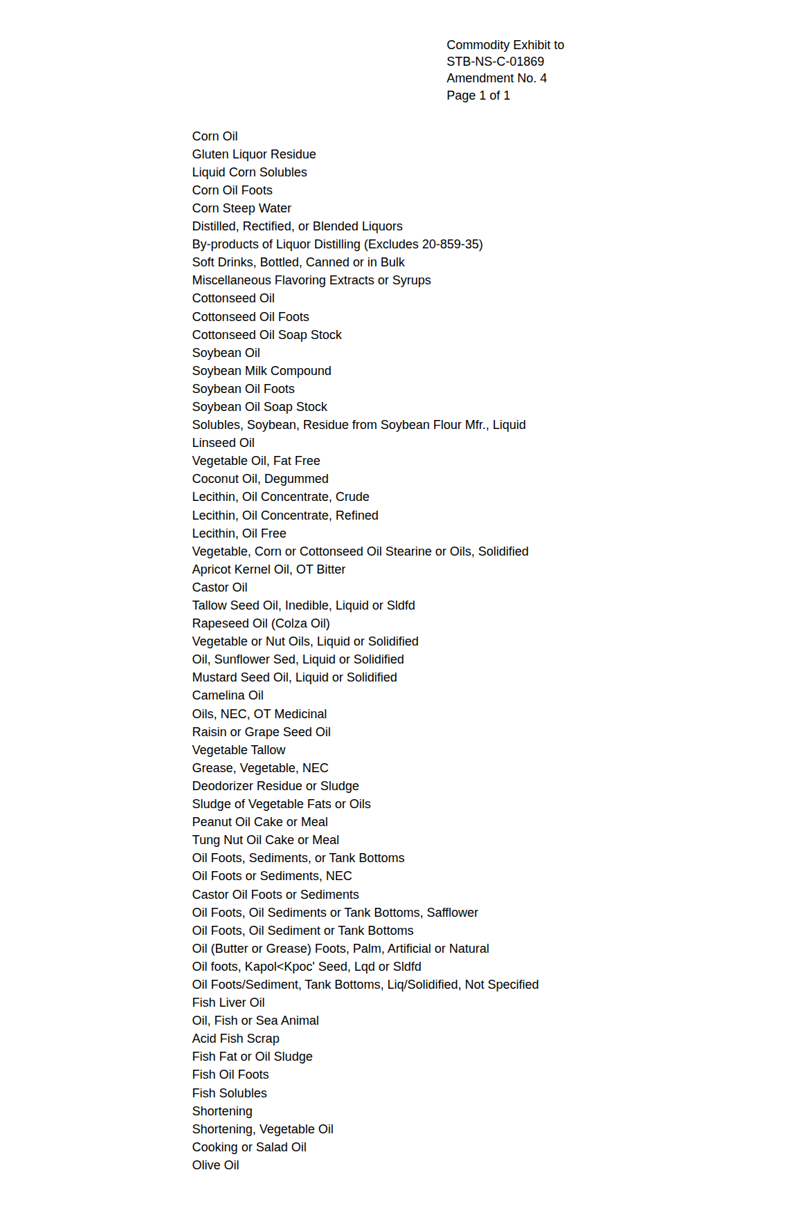Commodity Exhibit to
STB-NS-C-01869
Amendment No. 4
Page 1 of 1
Corn Oil
Gluten Liquor Residue
Liquid Corn Solubles
Corn Oil Foots
Corn Steep Water
Distilled, Rectified, or Blended Liquors
By-products of Liquor Distilling (Excludes 20-859-35)
Soft Drinks, Bottled, Canned or in Bulk
Miscellaneous Flavoring Extracts or Syrups
Cottonseed Oil
Cottonseed Oil Foots
Cottonseed Oil Soap Stock
Soybean Oil
Soybean Milk Compound
Soybean Oil Foots
Soybean Oil Soap Stock
Solubles, Soybean, Residue from Soybean Flour Mfr., Liquid
Linseed Oil
Vegetable Oil, Fat Free
Coconut Oil, Degummed
Lecithin, Oil Concentrate, Crude
Lecithin, Oil Concentrate, Refined
Lecithin, Oil Free
Vegetable, Corn or Cottonseed Oil Stearine or Oils, Solidified
Apricot Kernel Oil, OT Bitter
Castor Oil
Tallow Seed Oil, Inedible, Liquid or Sldfd
Rapeseed Oil (Colza Oil)
Vegetable or Nut Oils, Liquid or Solidified
Oil, Sunflower Sed, Liquid or Solidified
Mustard Seed Oil, Liquid or Solidified
Camelina Oil
Oils, NEC, OT Medicinal
Raisin or Grape Seed Oil
Vegetable Tallow
Grease, Vegetable, NEC
Deodorizer Residue or Sludge
Sludge of Vegetable Fats or Oils
Peanut Oil Cake or Meal
Tung Nut Oil Cake or Meal
Oil Foots, Sediments, or Tank Bottoms
Oil Foots or Sediments, NEC
Castor Oil Foots or Sediments
Oil Foots, Oil Sediments or Tank Bottoms, Safflower
Oil Foots, Oil Sediment or Tank Bottoms
Oil (Butter or Grease) Foots, Palm, Artificial or Natural
Oil foots, Kapol<Kpoc' Seed, Lqd or Sldfd
Oil Foots/Sediment, Tank Bottoms, Liq/Solidified, Not Specified
Fish Liver Oil
Oil, Fish or Sea Animal
Acid Fish Scrap
Fish Fat or Oil Sludge
Fish Oil Foots
Fish Solubles
Shortening
Shortening, Vegetable Oil
Cooking or Salad Oil
Olive Oil